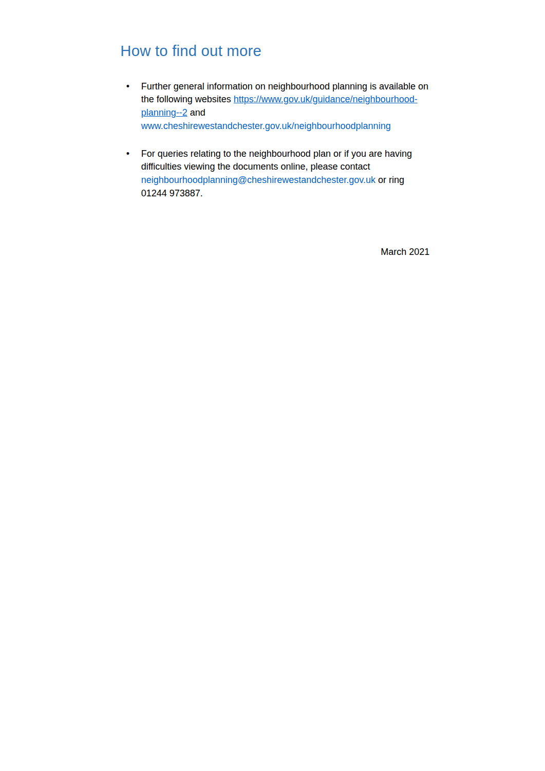How to find out more
Further general information on neighbourhood planning is available on the following websites https://www.gov.uk/guidance/neighbourhood-planning--2 and www.cheshirewestandchester.gov.uk/neighbourhoodplanning
For queries relating to the neighbourhood plan or if you are having difficulties viewing the documents online, please contact neighbourhoodplanning@cheshirewestandchester.gov.uk or ring 01244 973887.
March 2021